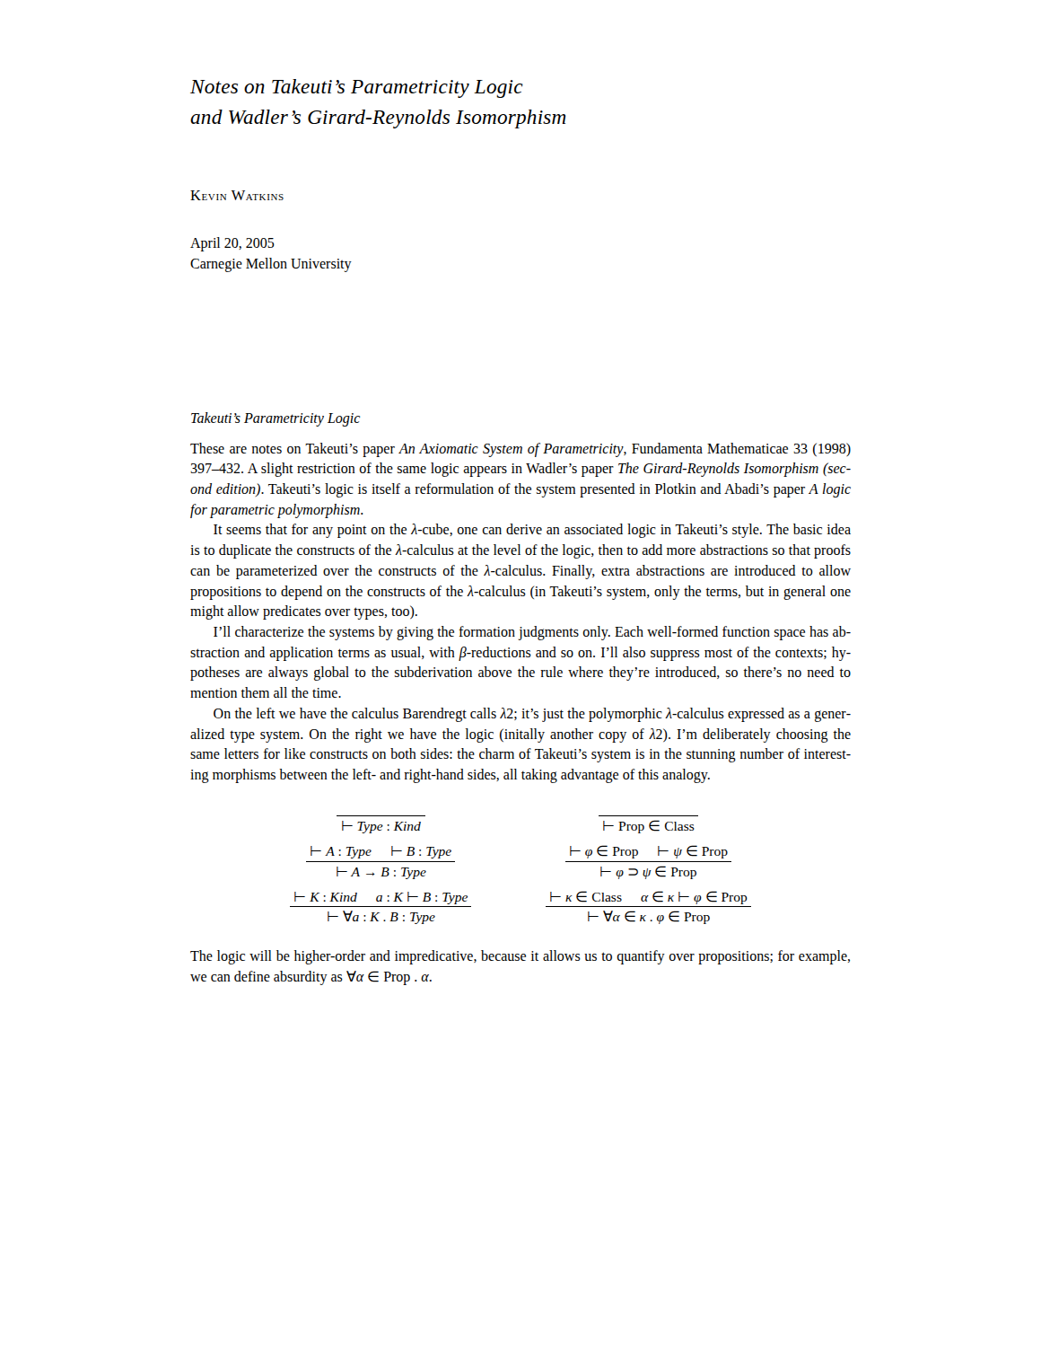Notes on Takeuti’s Parametricity Logic
and Wadler’s Girard-Reynolds Isomorphism
Kevin Watkins
April 20, 2005
Carnegie Mellon University
Takeuti’s Parametricity Logic
These are notes on Takeuti’s paper An Axiomatic System of Parametricity, Fundamenta Mathematicae 33 (1998) 397–432. A slight restriction of the same logic appears in Wadler’s paper The Girard-Reynolds Isomorphism (second edition). Takeuti’s logic is itself a reformulation of the system presented in Plotkin and Abadi’s paper A logic for parametric polymorphism.
It seems that for any point on the λ-cube, one can derive an associated logic in Takeuti’s style. The basic idea is to duplicate the constructs of the λ-calculus at the level of the logic, then to add more abstractions so that proofs can be parameterized over the constructs of the λ-calculus. Finally, extra abstractions are introduced to allow propositions to depend on the constructs of the λ-calculus (in Takeuti’s system, only the terms, but in general one might allow predicates over types, too).
I’ll characterize the systems by giving the formation judgments only. Each well-formed function space has abstraction and application terms as usual, with β-reductions and so on. I’ll also suppress most of the contexts; hypotheses are always global to the subderivation above the rule where they’re introduced, so there’s no need to mention them all the time.
On the left we have the calculus Barendregt calls λ2; it’s just the polymorphic λ-calculus expressed as a generalized type system. On the right we have the logic (initally another copy of λ2). I’m deliberately choosing the same letters for like constructs on both sides: the charm of Takeuti’s system is in the stunning number of interesting morphisms between the left- and right-hand sides, all taking advantage of this analogy.
⊢ Type : Kind
⊢ A : Type⊢ B : Type
⊢ A → B : Type
⊢ K : Kind a : K ⊢ B : Type
⊢ ∀a : K . B : Type
⊢ Prop ∈ Class
⊢ φ ∈ Prop⊢ ψ ∈ Prop
⊢ φ ⊃ ψ ∈ Prop
⊢ κ ∈ Class α ∈ κ ⊢ φ ∈ Prop
⊢ ∀α ∈ κ . φ ∈ Prop
The logic will be higher-order and impredicative, because it allows us to quantify over propositions; for example, we can define absurdity as ∀α ∈ Prop . α.